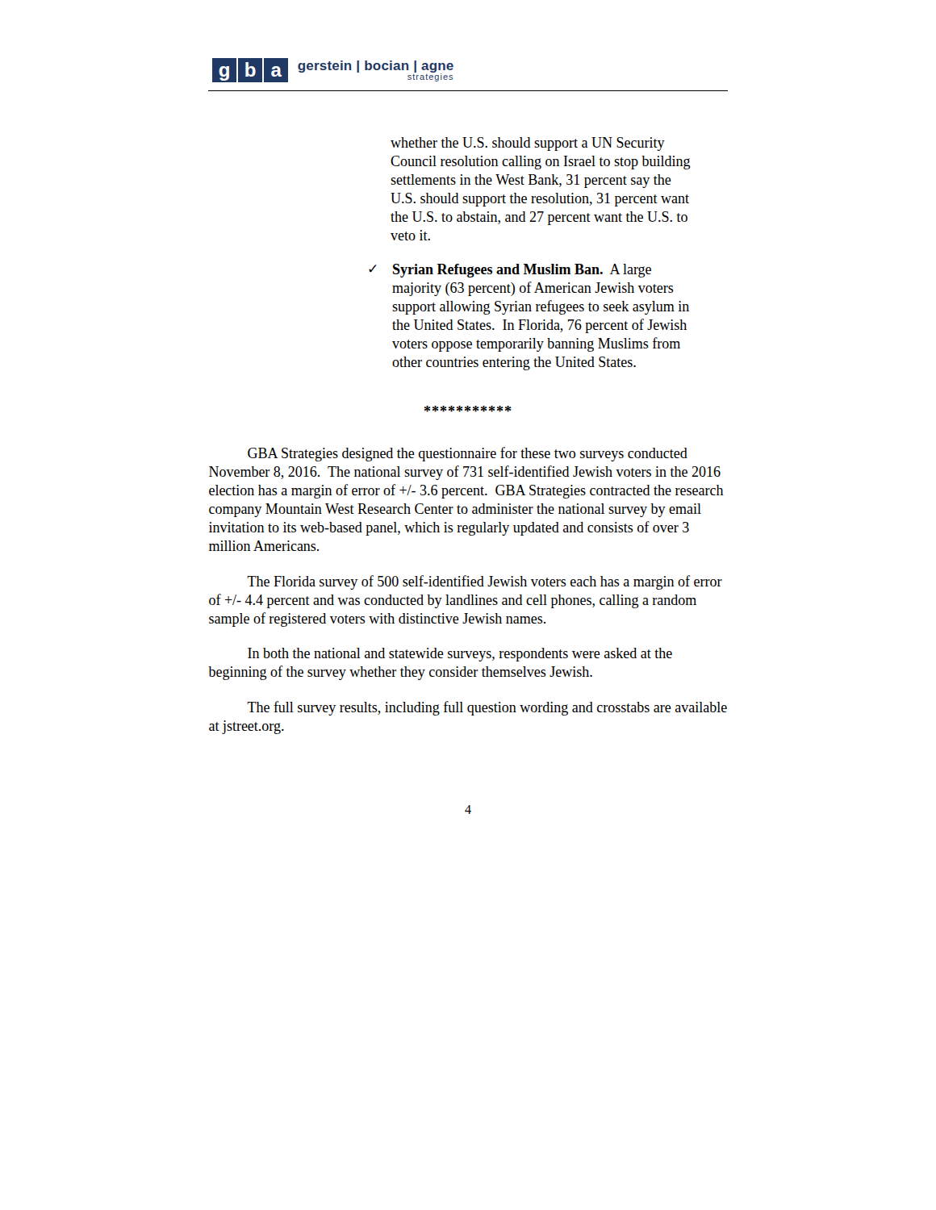gba
gerstein | bocian | agne
strategies
whether the U.S. should support a UN Security Council resolution calling on Israel to stop building settlements in the West Bank, 31 percent say the U.S. should support the resolution, 31 percent want the U.S. to abstain, and 27 percent want the U.S. to veto it.
✓
Syrian Refugees and Muslim Ban. A large majority (63 percent) of American Jewish voters support allowing Syrian refugees to seek asylum in the United States. In Florida, 76 percent of Jewish voters oppose temporarily banning Muslims from other countries entering the United States.
***********
GBA Strategies designed the questionnaire for these two surveys conducted November 8, 2016. The national survey of 731 self-identified Jewish voters in the 2016 election has a margin of error of +/- 3.6 percent. GBA Strategies contracted the research company Mountain West Research Center to administer the national survey by email invitation to its web-based panel, which is regularly updated and consists of over 3 million Americans.
The Florida survey of 500 self-identified Jewish voters each has a margin of error of +/- 4.4 percent and was conducted by landlines and cell phones, calling a random sample of registered voters with distinctive Jewish names.
In both the national and statewide surveys, respondents were asked at the beginning of the survey whether they consider themselves Jewish.
The full survey results, including full question wording and crosstabs are available at jstreet.org.
4